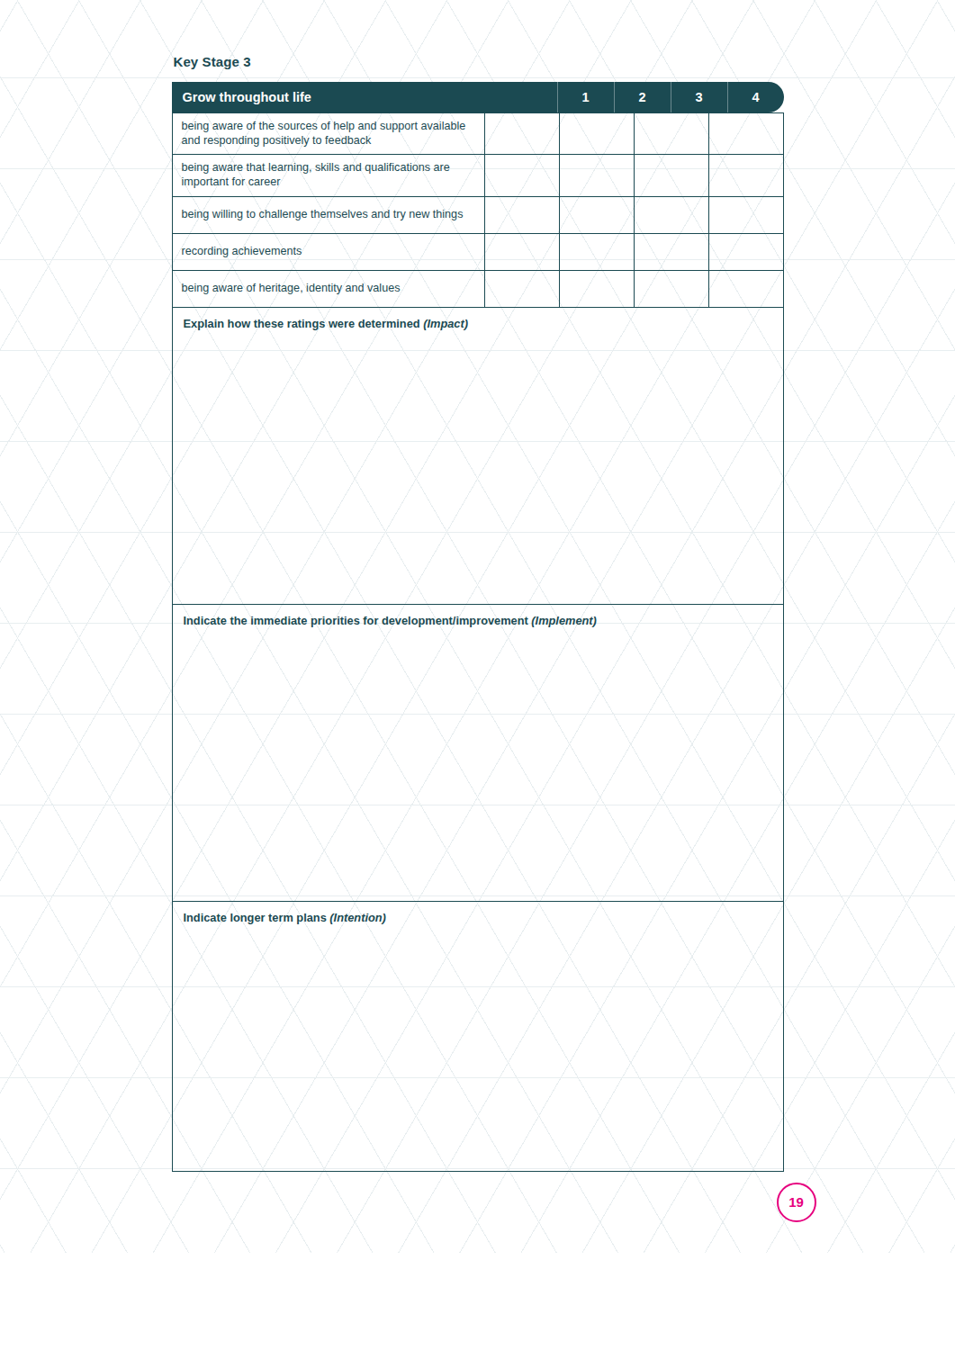Key Stage 3
Grow throughout life
1
2
3
4
| being aware of the sources of help and support available and responding positively to feedback | | | | |
| being aware that learning, skills and qualifications are important for career | | | | |
| being willing to challenge themselves and try new things | | | | |
| recording achievements | | | | |
| being aware of heritage, identity and values | | | | |
Explain how these ratings were determined (Impact)
Indicate the immediate priorities for development/improvement (Implement)
Indicate longer term plans (Intention)
19